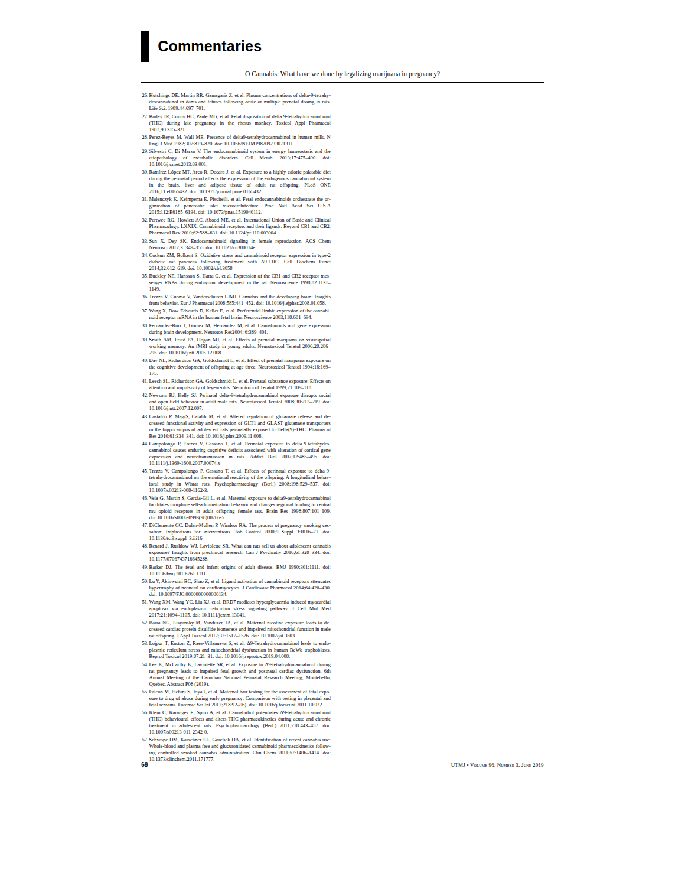Commentaries
O Cannabis: What have we done by legalizing marijuana in pregnancy?
Hutchings DE, Martin BR, Gamagaris Z, et al. Plasma concentrations of delta-9-tetrahydrocannabinol in dams and fetuses following acute or multiple prenatal dosing in rats. Life Sci. 1989;44:697–701.
Bailey JR, Cunny HC, Paule MG, et al. Fetal disposition of delta 9-tetrahydrocannabinol (THC) during late pregnancy in the rhesus monkey. Toxicol Appl Pharmacol 1987;90:315–321.
Perez-Reyes M, Wall ME. Presence of delta9-tetrahydrocannabinol in human milk. N Engl J Med 1982;307:819–820. doi: 10.1056/NEJM198209233071311.
Silvestri C, Di Marzo V. The endocannabinoid system in energy homeostasis and the etiopathology of metabolic disorders. Cell Metab. 2013;17:475–490. doi: 10.1016/j.cmet.2013.03.001.
Ramírez-López MT, Arco R, Decara J, et al. Exposure to a highly caloric palatable diet during the perinatal period affects the expression of the endogenous cannabinoid system in the brain, liver and adipose tissue of adult rat offspring. PLoS ONE 2016;11:e0165432. doi: 10.1371/journal.pone.0165432.
Malenczyk K, Keimpema E, Piscitelli, et al. Fetal endocannabinoids orchestrate the organization of pancreatic islet microarchitecture. Proc Natl Acad Sci U.S.A 2015;112:E6185–6194. doi: 10.1073/pnas.1519040112.
Pertwee RG, Howlett AC, Abood ME, et al. International Union of Basic and Clinical Pharmacology. LXXIX. Cannabinoid receptors and their ligands: Beyond CB1 and CB2. Pharmacol Rev 2010;62:588–631. doi: 10.1124/pr.110.003004.
Sun X, Dey SK. Endocannabinoid signaling in female reproduction. ACS Chem Neurosci 2012;3: 349–355. doi: 10.1021/cn300014e
Coskun ZM, Bolkent S. Oxidative stress and cannabinoid receptor expression in type-2 diabetic rat pancreas following treatment with Δ9-THC. Cell Biochem Funct 2014;32:612–619. doi: 10.1002/cbf.3058
Buckley NE, Hansson S, Harta G, et al. Expression of the CB1 and CB2 receptor messenger RNAs during embryonic development in the rat. Neuroscience 1998;82:1131–1149.
Trezza V, Cuomo V, Vanderschuren LJMJ. Cannabis and the developing brain: Insights from behavior. Eur J Pharmacol 2008;585:441–452. doi: 10.1016/j.ejphar.2008.01.058.
Wang X, Dow-Edwards D, Keller E, et al. Preferential limbic expression of the cannabinoid receptor mRNA in the human fetal brain. Neuroscience 2003;118:681–694.
Fernández-Ruiz J, Gómez M, Hernández M, et al. Cannabinoids and gene expression during brain development. Neurotox Res2004; 6:389–401.
Smith AM, Fried PA, Hogan MJ, et al. Effects of prenatal marijuana on visuospatial working memory: An fMRI study in young adults. Neurotoxicol Teratol 2006;28:286–295. doi: 10.1016/j.ntt.2005.12.008
Day NL, Richardson GA, Goldschmidt L, et al. Effect of prenatal marijuana exposure on the cognitive development of offspring at age three. Neurotoxicol Teratol 1994;16:169–175.
Leech SL, Richardson GA, Goldschmidt L, et al. Prenatal substance exposure: Effects on attention and impulsivity of 6-year-olds. Neurotoxicol Teratol 1999;21:109–118.
Newsom RJ, Kelly SJ. Perinatal delta-9-tetrahydrocannabinol exposure disrupts social and open field behavior in adult male rats. Neurotoxicol Teratol 2008;30:213–219. doi: 10.1016/j.ntt.2007.12.007.
Castaldo P, MagiS, Cataldi M, et al. Altered regulation of glutamate release and decreased functional activity and expression of GLT1 and GLAST glutamate transporters in the hippocampus of adolescent rats perinatally exposed to Delta(9)-THC. Pharmacol Res 2010;61:334–341. doi: 10.1016/j.phrs.2009.11.008.
Campolongo P, Trezza V, Cassano T, et al. Perinatal exposure to delta-9-tetrahydrocannabinol causes enduring cognitive deficits associated with alteration of cortical gene expression and neurotransmission in rats. Addict Biol 2007;12:485–495. doi: 10.1111/j.1369-1600.2007.00074.x
Trezza V, Campolongo P, Cassano T, et al. Effects of perinatal exposure to delta-9-tetrahydrocannabinol on the emotional reactivity of the offspring: A longitudinal behavioral study in Wistar rats. Psychopharmacology (Berl.) 2008;198:529–537. doi: 10.1007/s00213-008-1162-3.
Vela G, Martin S, Garcia-Gil L, et al. Maternal exposure to delta9-tetrahydrocannabinol facilitates morphine self-administration behavior and changes regional binding to central mu opioid receptors in adult offspring female rats. Brain Res 1998;807:101–109. doi:10.1016/s0006-8993(98)00766-5
DiClemente CC, Dolan-Mullen P, Windsor RA. The process of pregnancy smoking cessation: Implications for interventions. Tob Control 2000;9 Suppl 3:III16–21. doi: 10.1136/tc.9.suppl_3.iii16
Renard J, Rushlow WJ, Laviolette SR. What can rats tell us about adolescent cannabis exposure? Insights from preclinical research. Can J Psychiatry 2016;61:328–334. doi: 10.1177/0706743716645288.
Barker DJ. The fetal and infant origins of adult disease. BMJ 1990;301:1111. doi: 10.1136/bmj.301.6761.1111
Lu Y, Akinwumi BC, Shao Z, et al. Ligand activation of cannabinoid receptors attenuates hypertrophy of neonatal rat cardiomyocytes. J Cardiovasc Pharmacol 2014;64:420–430. doi: 10.1097/FJC.0000000000000134.
Wang XM, Wang YC, Liu XJ, et al. BRD7 mediates hyperglycaemia-induced myocardial apoptosis via endoplasmic reticulum stress signaling pathway. J Cell Mol Med 2017;21:1094–1105. doi: 10.1111/jcmm.13041.
Barra NG, Lisyansky M, Vanduzer TA, et al. Maternal nicotine exposure leads to decreased cardiac protein disulfide isomerase and impaired mitochondrial function in male rat offspring. J Appl Toxicol 2017;37:1517–1526. doi: 10.1002/jat.3503.
Lojpur T, Easton Z, Raez-Villanueva S, et al. Δ9-Tetrahydrocannabinol leads to endoplasmic reticulum stress and mitochondrial dysfunction in human BeWo trophoblasts. Reprod Toxicol 2019;87:21–31. doi: 10.1016/j.reprotox.2019.04.008.
Lee K, McCarthy K, Laviolette SR, et al. Exposure to Δ9-tetrahydrocannabinol during rat pregnancy leads to impaired fetal growth and postnatal cardiac dysfunction. 6th Annual Meeting of the Canadian National Perinatal Research Meeting, Montebello, Quebec, Abstract P08 (2019).
Falcon M, Pichini S, Joya J, et al. Maternal hair testing for the assessment of fetal exposure to drug of abuse during early pregnancy: Comparison with testing in placental and fetal remains. Forensic Sci Int 2012;218:92–96). doi: 10.1016/j.forsciint.2011.10.022.
Klein C, Karanges E, Spiro A, et al. Cannabidiol potentiates Δ9-tetrahydrocannabinol (THC) behavioural effects and alters THC pharmacokinetics during acute and chronic treatment in adolescent rats. Psychopharmacology (Berl.) 2011;218:443–457. doi: 10.1007/s00213-011-2342-0.
Schwope DM, Karschner EL, Gorelick DA, et al. Identification of recent cannabis use: Whole-blood and plasma free and glucuronidated cannabinoid pharmacokinetics following controlled smoked cannabis administration. Clin Chem 2011;57:1406–1414. doi: 10.1373/clinchem.2011.171777.
68 UTMJ • Volume 96, Number 3, June 2019